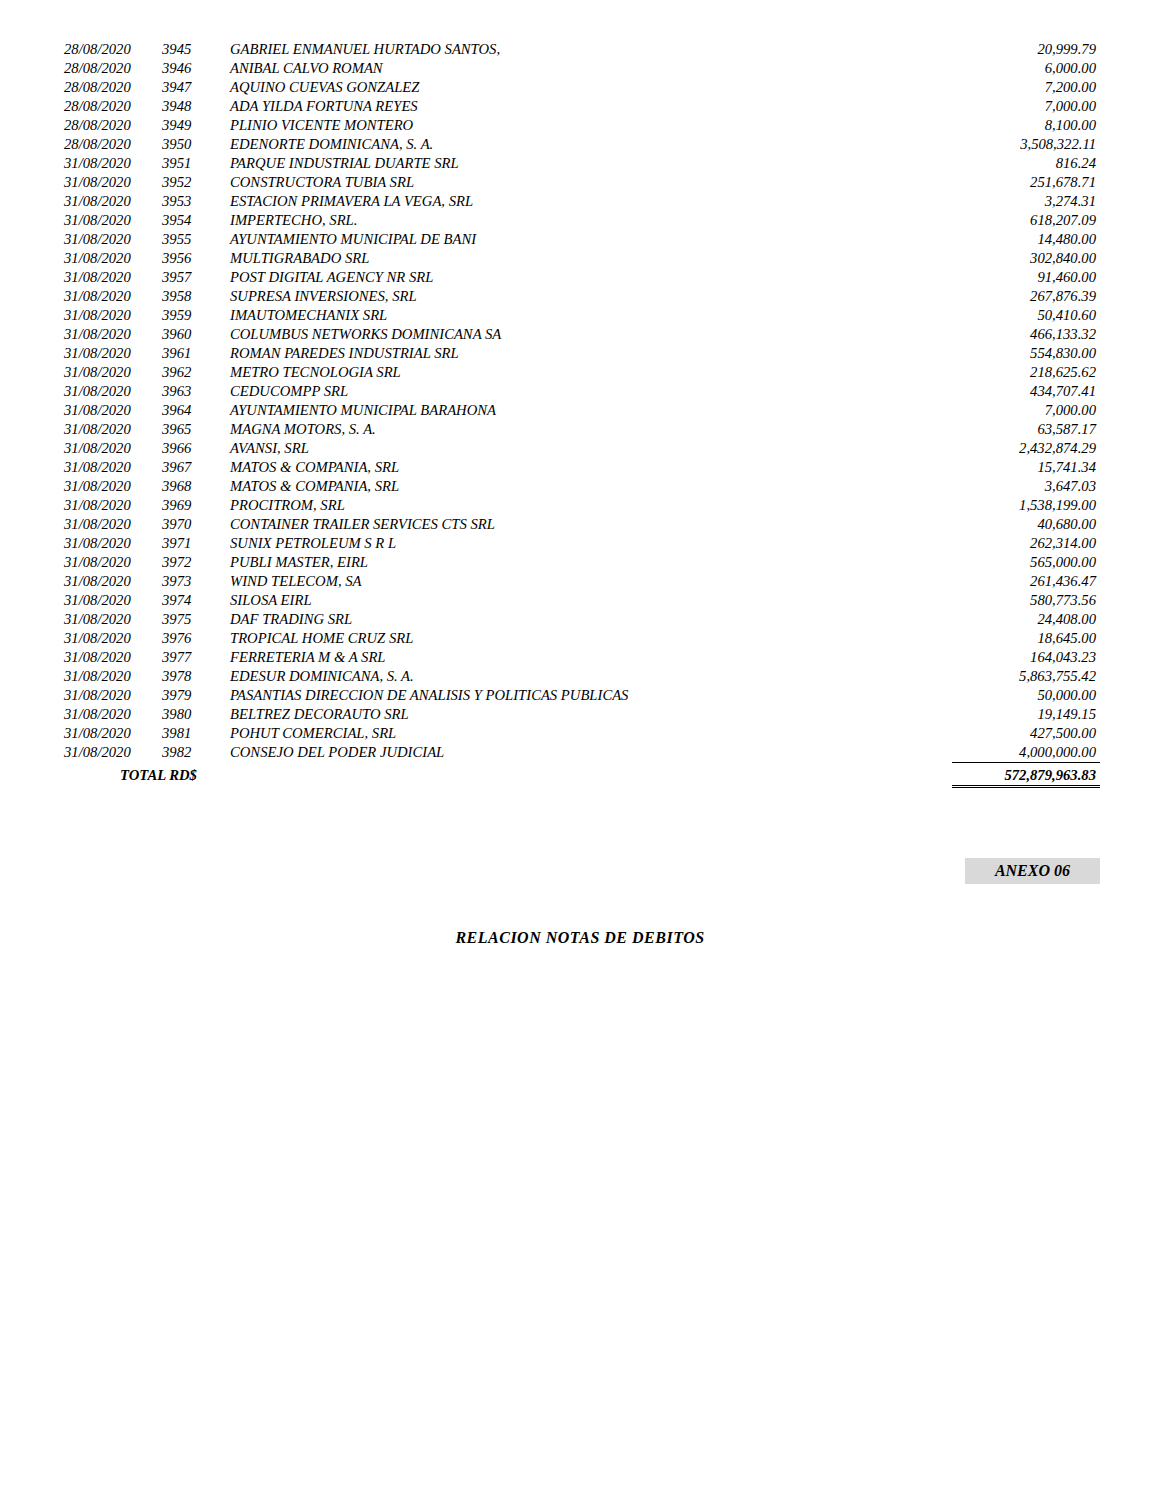| 28/08/2020 | 3945 | GABRIEL ENMANUEL HURTADO SANTOS, | 20,999.79 |
| 28/08/2020 | 3946 | ANIBAL CALVO ROMAN | 6,000.00 |
| 28/08/2020 | 3947 | AQUINO CUEVAS GONZALEZ | 7,200.00 |
| 28/08/2020 | 3948 | ADA YILDA FORTUNA REYES | 7,000.00 |
| 28/08/2020 | 3949 | PLINIO VICENTE MONTERO | 8,100.00 |
| 28/08/2020 | 3950 | EDENORTE DOMINICANA, S. A. | 3,508,322.11 |
| 31/08/2020 | 3951 | PARQUE INDUSTRIAL DUARTE SRL | 816.24 |
| 31/08/2020 | 3952 | CONSTRUCTORA TUBIA SRL | 251,678.71 |
| 31/08/2020 | 3953 | ESTACION PRIMAVERA LA VEGA, SRL | 3,274.31 |
| 31/08/2020 | 3954 | IMPERTECHO, SRL. | 618,207.09 |
| 31/08/2020 | 3955 | AYUNTAMIENTO MUNICIPAL DE BANI | 14,480.00 |
| 31/08/2020 | 3956 | MULTIGRABADO SRL | 302,840.00 |
| 31/08/2020 | 3957 | POST DIGITAL AGENCY NR SRL | 91,460.00 |
| 31/08/2020 | 3958 | SUPRESA INVERSIONES, SRL | 267,876.39 |
| 31/08/2020 | 3959 | IMAUTOMECHANIX SRL | 50,410.60 |
| 31/08/2020 | 3960 | COLUMBUS NETWORKS DOMINICANA SA | 466,133.32 |
| 31/08/2020 | 3961 | ROMAN PAREDES INDUSTRIAL SRL | 554,830.00 |
| 31/08/2020 | 3962 | METRO TECNOLOGIA SRL | 218,625.62 |
| 31/08/2020 | 3963 | CEDUCOMPP SRL | 434,707.41 |
| 31/08/2020 | 3964 | AYUNTAMIENTO MUNICIPAL BARAHONA | 7,000.00 |
| 31/08/2020 | 3965 | MAGNA MOTORS, S. A. | 63,587.17 |
| 31/08/2020 | 3966 | AVANSI, SRL | 2,432,874.29 |
| 31/08/2020 | 3967 | MATOS & COMPANIA, SRL | 15,741.34 |
| 31/08/2020 | 3968 | MATOS & COMPANIA, SRL | 3,647.03 |
| 31/08/2020 | 3969 | PROCITROM, SRL | 1,538,199.00 |
| 31/08/2020 | 3970 | CONTAINER TRAILER SERVICES CTS SRL | 40,680.00 |
| 31/08/2020 | 3971 | SUNIX PETROLEUM S R L | 262,314.00 |
| 31/08/2020 | 3972 | PUBLI MASTER, EIRL | 565,000.00 |
| 31/08/2020 | 3973 | WIND TELECOM, SA | 261,436.47 |
| 31/08/2020 | 3974 | SILOSA EIRL | 580,773.56 |
| 31/08/2020 | 3975 | DAF TRADING SRL | 24,408.00 |
| 31/08/2020 | 3976 | TROPICAL HOME CRUZ SRL | 18,645.00 |
| 31/08/2020 | 3977 | FERRETERIA M & A SRL | 164,043.23 |
| 31/08/2020 | 3978 | EDESUR DOMINICANA, S. A. | 5,863,755.42 |
| 31/08/2020 | 3979 | PASANTIAS DIRECCION DE ANALISIS Y POLITICAS PUBLICAS | 50,000.00 |
| 31/08/2020 | 3980 | BELTREZ DECORAUTO SRL | 19,149.15 |
| 31/08/2020 | 3981 | POHUT COMERCIAL, SRL | 427,500.00 |
| 31/08/2020 | 3982 | CONSEJO DEL PODER JUDICIAL | 4,000,000.00 |
| TOTAL RD$ | 572,879,963.83 |
ANEXO 06
RELACION NOTAS DE DEBITOS